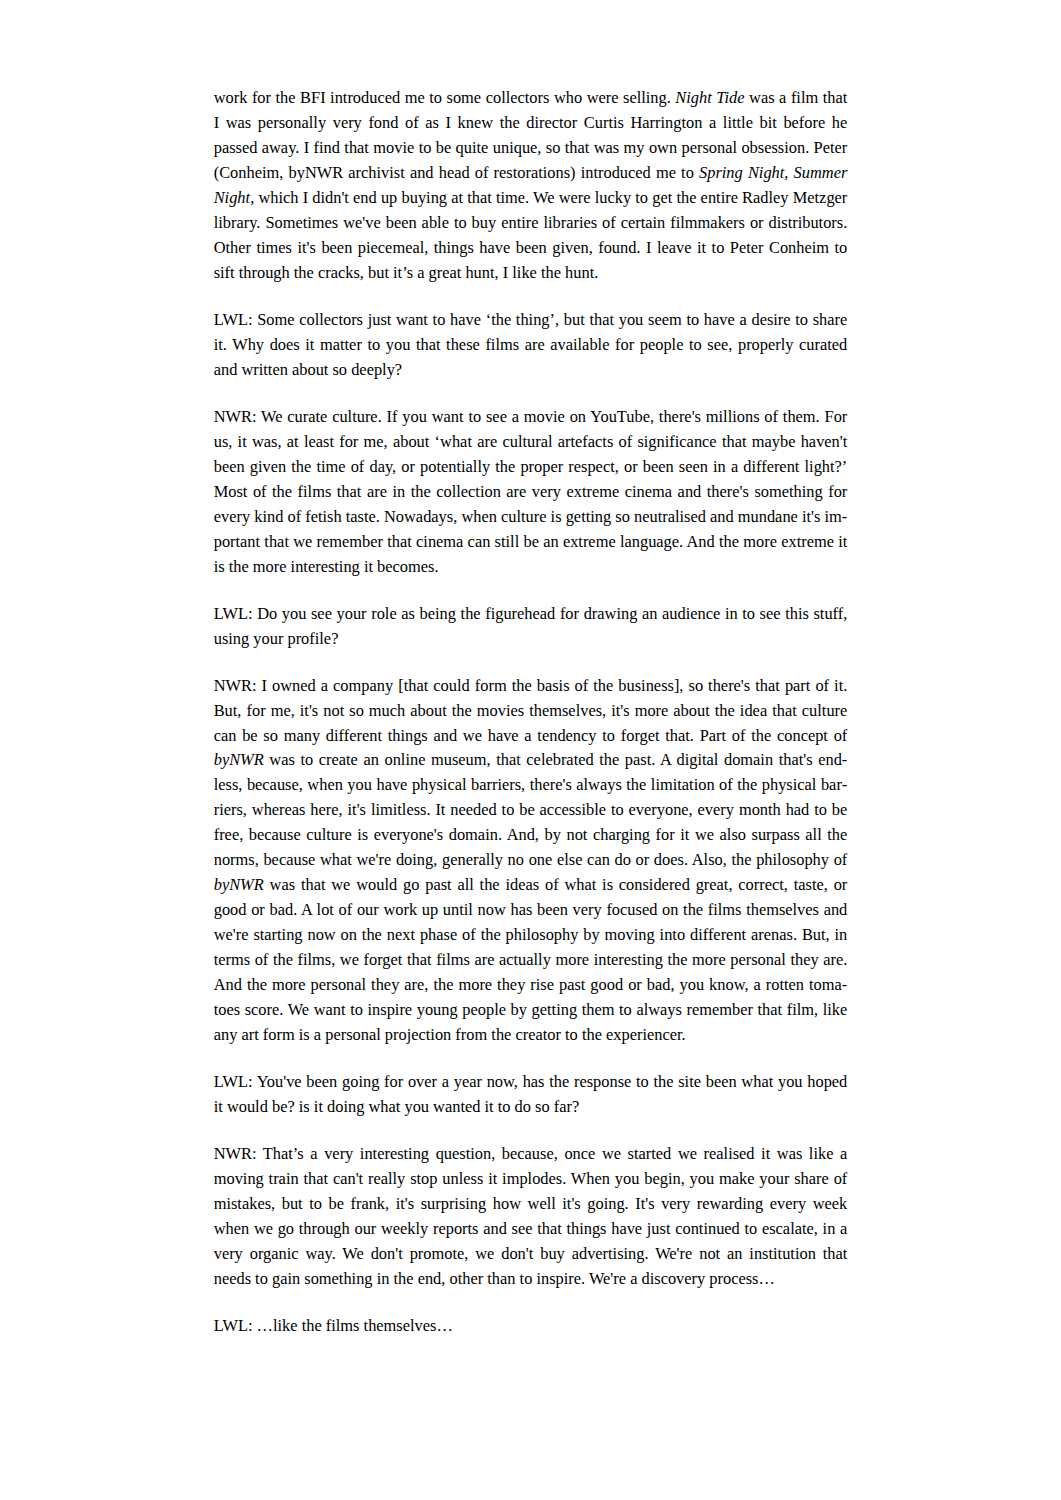work for the BFI introduced me to some collectors who were selling. Night Tide was a film that I was personally very fond of as I knew the director Curtis Harrington a little bit before he passed away. I find that movie to be quite unique, so that was my own personal obsession. Peter (Conheim, byNWR archivist and head of restorations) introduced me to Spring Night, Summer Night, which I didn't end up buying at that time. We were lucky to get the entire Radley Metzger library. Sometimes we've been able to buy entire libraries of certain filmmakers or distributors. Other times it's been piecemeal, things have been given, found. I leave it to Peter Conheim to sift through the cracks, but it’s a great hunt, I like the hunt.
LWL: Some collectors just want to have ‘the thing’, but that you seem to have a desire to share it. Why does it matter to you that these films are available for people to see, properly curated and written about so deeply?
NWR: We curate culture. If you want to see a movie on YouTube, there's millions of them. For us, it was, at least for me, about ‘what are cultural artefacts of significance that maybe haven't been given the time of day, or potentially the proper respect, or been seen in a different light?’ Most of the films that are in the collection are very extreme cinema and there's something for every kind of fetish taste. Nowadays, when culture is getting so neutralised and mundane it's important that we remember that cinema can still be an extreme language. And the more extreme it is the more interesting it becomes.
LWL: Do you see your role as being the figurehead for drawing an audience in to see this stuff, using your profile?
NWR: I owned a company [that could form the basis of the business], so there's that part of it. But, for me, it's not so much about the movies themselves, it's more about the idea that culture can be so many different things and we have a tendency to forget that. Part of the concept of byNWR was to create an online museum, that celebrated the past. A digital domain that's endless, because, when you have physical barriers, there's always the limitation of the physical barriers, whereas here, it's limitless. It needed to be accessible to everyone, every month had to be free, because culture is everyone's domain. And, by not charging for it we also surpass all the norms, because what we're doing, generally no one else can do or does. Also, the philosophy of byNWR was that we would go past all the ideas of what is considered great, correct, taste, or good or bad. A lot of our work up until now has been very focused on the films themselves and we're starting now on the next phase of the philosophy by moving into different arenas. But, in terms of the films, we forget that films are actually more interesting the more personal they are. And the more personal they are, the more they rise past good or bad, you know, a rotten tomatoes score. We want to inspire young people by getting them to always remember that film, like any art form is a personal projection from the creator to the experiencer.
LWL: You've been going for over a year now, has the response to the site been what you hoped it would be? is it doing what you wanted it to do so far?
NWR: That’s a very interesting question, because, once we started we realised it was like a moving train that can't really stop unless it implodes. When you begin, you make your share of mistakes, but to be frank, it's surprising how well it's going. It's very rewarding every week when we go through our weekly reports and see that things have just continued to escalate, in a very organic way. We don't promote, we don't buy advertising. We're not an institution that needs to gain something in the end, other than to inspire. We're a discovery process…
LWL: …like the films themselves…